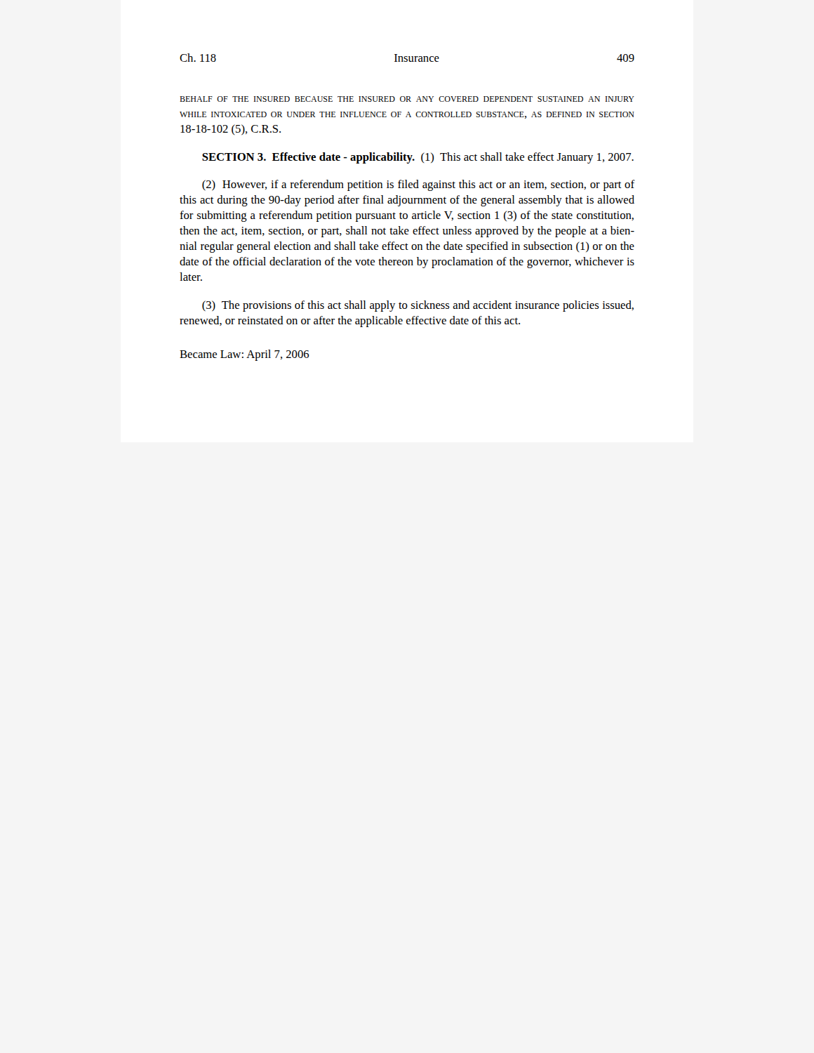Ch. 118 Insurance 409
behalf of the insured because the insured or any covered dependent sustained an injury while intoxicated or under the influence of a controlled substance, as defined in section 18-18-102 (5), C.R.S.
SECTION 3. Effective date - applicability. (1) This act shall take effect January 1, 2007.
(2) However, if a referendum petition is filed against this act or an item, section, or part of this act during the 90-day period after final adjournment of the general assembly that is allowed for submitting a referendum petition pursuant to article V, section 1 (3) of the state constitution, then the act, item, section, or part, shall not take effect unless approved by the people at a biennial regular general election and shall take effect on the date specified in subsection (1) or on the date of the official declaration of the vote thereon by proclamation of the governor, whichever is later.
(3) The provisions of this act shall apply to sickness and accident insurance policies issued, renewed, or reinstated on or after the applicable effective date of this act.
Became Law: April 7, 2006